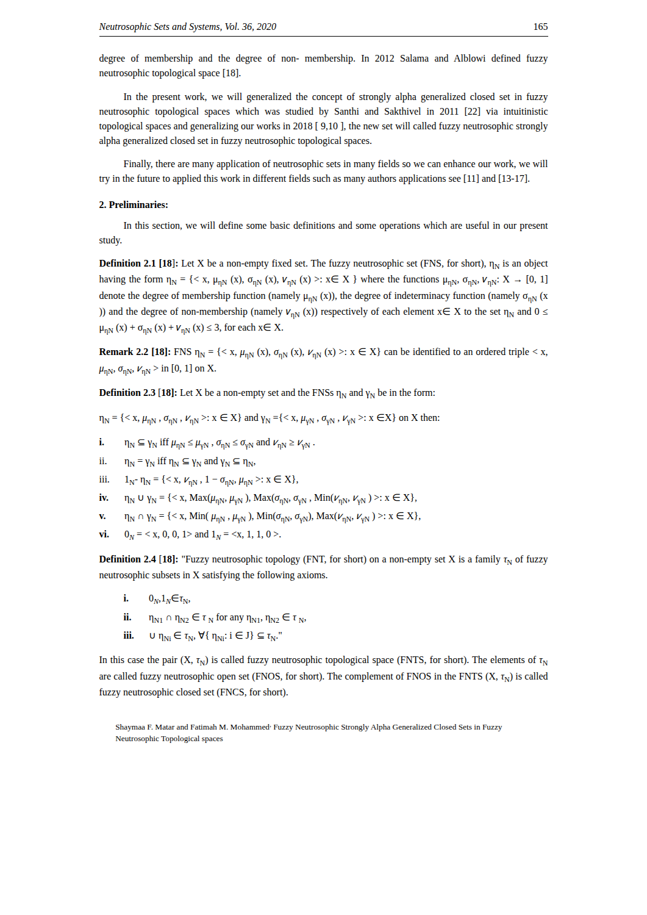Neutrosophic Sets and Systems, Vol. 36, 2020 165
degree of membership and the degree of non- membership. In 2012 Salama and Alblowi defined fuzzy neutrosophic topological space [18].
In the present work, we will generalized the concept of strongly alpha generalized closed set in fuzzy neutrosophic topological spaces which was studied by Santhi and Sakthivel in 2011 [22] via intuitinistic topological spaces and generalizing our works in 2018 [ 9,10 ], the new set will called fuzzy neutrosophic strongly alpha generalized closed set in fuzzy neutrosophic topological spaces.
Finally, there are many application of neutrosophic sets in many fields so we can enhance our work, we will try in the future to applied this work in different fields such as many authors applications see [11] and [13-17].
2. Preliminaries:
In this section, we will define some basic definitions and some operations which are useful in our present study.
Definition 2.1 [18]: Let X be a non-empty fixed set. The fuzzy neutrosophic set (FNS, for short), ηN is an object having the form ηN = {< x, μηN (x), σηN (x), 𝜈ηN (x) >: x∈ X } where the functions μηN, σηN, 𝜈ηN: X → [0, 1] denote the degree of membership function (namely μηN (x)), the degree of indeterminacy function (namely σηN (x )) and the degree of non-membership (namely 𝜈ηN (x)) respectively of each element x∈ X to the set ηN and 0 ≤ μηN (x) + σηN (x) + 𝜈ηN (x) ≤ 3, for each x∈ X.
Remark 2.2 [18]: FNS ηN = {< x, μηN (x), σηN (x), 𝜈ηN (x) >: x ∈ X} can be identified to an ordered triple < x, μηN, σηN, 𝜈ηN > in [0, 1] on X.
Definition 2.3 [18]: Let X be a non-empty set and the FNSs ηN and γN be in the form:
ηN = {< x, μηN , σηN , 𝜈ηN >: x ∈ X} and γN ={< x, μγN , σγN , 𝜈γN >: x ∈X} on X then:
i. ηN ⊆ γN iff μηN ≤ μγN , σηN ≤ σγN and 𝜈ηN ≥ 𝜈γN .
ii. ηN = γN iff ηN ⊆ γN and γN ⊆ ηN,
iii. 1N- ηN = {< x, 𝜈ηN , 1 − σηN, μηN >: x ∈ X},
iv. ηN ∪ γN = {< x, Max(μηN, μγN ), Max(σηN, σγN , Min(𝜈ηN, 𝜈γN ) >: x ∈ X},
v. ηN ∩ γN = {< x, Min( μηN , μγN ), Min(σηN, σγN), Max(𝜈ηN, 𝜈γN ) >: x ∈ X},
vi. 0N = < x, 0, 0, 1> and 1N = <x, 1, 1, 0 >.
Definition 2.4 [18]: "Fuzzy neutrosophic topology (FNT, for short) on a non-empty set X is a family τN of fuzzy neutrosophic subsets in X satisfying the following axioms.
i. 0N,1N∈τN,
ii. ηN1 ∩ ηN2 ∈ τ N for any ηN1, ηN2 ∈ τ N,
iii.∪ ηNi ∈ τN, ∀{ ηNi: i ∈ J} ⊆ τN."
In this case the pair (X, τN) is called fuzzy neutrosophic topological space (FNTS, for short). The elements of τN are called fuzzy neutrosophic open set (FNOS, for short). The complement of FNOS in the FNTS (X, τN) is called fuzzy neutrosophic closed set (FNCS, for short).
Shaymaa F. Matar and Fatimah M. Mohammed, Fuzzy Neutrosophic Strongly Alpha Generalized Closed Sets in Fuzzy Neutrosophic Topological spaces